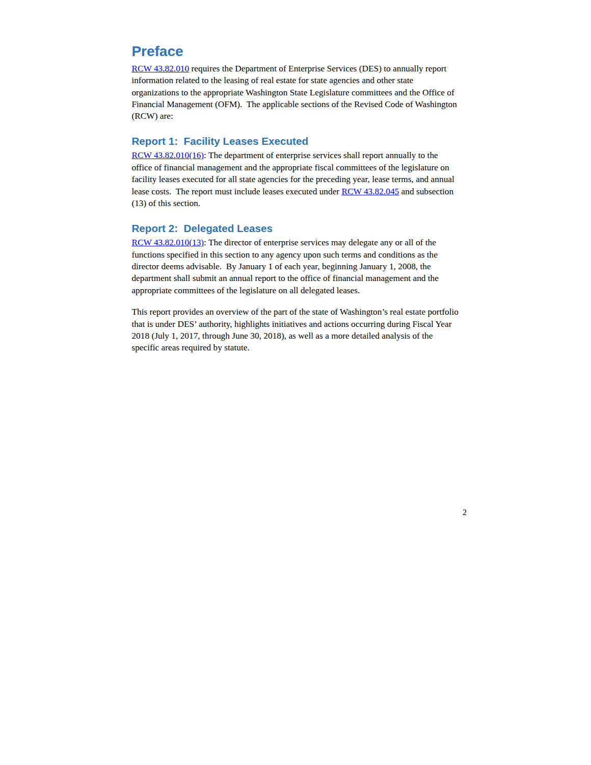Preface
RCW 43.82.010 requires the Department of Enterprise Services (DES) to annually report information related to the leasing of real estate for state agencies and other state organizations to the appropriate Washington State Legislature committees and the Office of Financial Management (OFM). The applicable sections of the Revised Code of Washington (RCW) are:
Report 1: Facility Leases Executed
RCW 43.82.010(16): The department of enterprise services shall report annually to the office of financial management and the appropriate fiscal committees of the legislature on facility leases executed for all state agencies for the preceding year, lease terms, and annual lease costs. The report must include leases executed under RCW 43.82.045 and subsection (13) of this section.
Report 2: Delegated Leases
RCW 43.82.010(13): The director of enterprise services may delegate any or all of the functions specified in this section to any agency upon such terms and conditions as the director deems advisable. By January 1 of each year, beginning January 1, 2008, the department shall submit an annual report to the office of financial management and the appropriate committees of the legislature on all delegated leases.
This report provides an overview of the part of the state of Washington’s real estate portfolio that is under DES’ authority, highlights initiatives and actions occurring during Fiscal Year 2018 (July 1, 2017, through June 30, 2018), as well as a more detailed analysis of the specific areas required by statute.
2